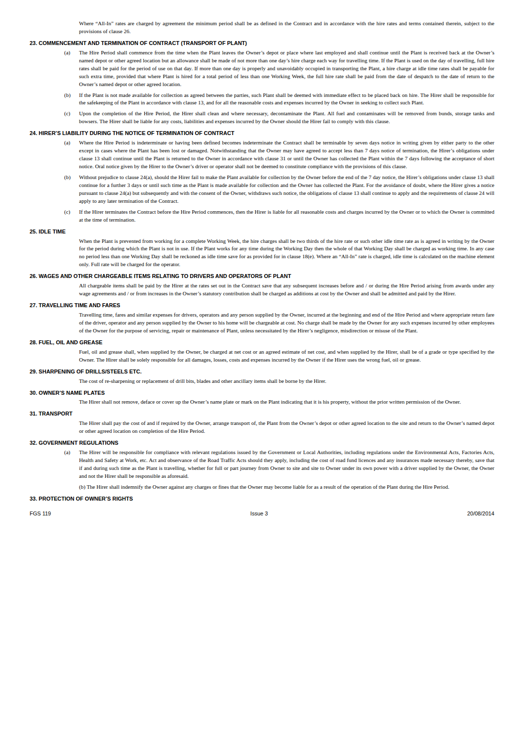Where “All-In” rates are charged by agreement the minimum period shall be as defined in the Contract and in accordance with the hire rates and terms contained therein, subject to the provisions of clause 26.
23. COMMENCEMENT AND TERMINATION OF CONTRACT (TRANSPORT OF PLANT)
(a) The Hire Period shall commence from the time when the Plant leaves the Owner’s depot or place where last employed and shall continue until the Plant is received back at the Owner’s named depot or other agreed location but an allowance shall be made of not more than one day’s hire charge each way for travelling time. If the Plant is used on the day of travelling, full hire rates shall be paid for the period of use on that day. If more than one day is properly and unavoidably occupied in transporting the Plant, a hire charge at idle time rates shall be payable for such extra time, provided that where Plant is hired for a total period of less than one Working Week, the full hire rate shall be paid from the date of despatch to the date of return to the Owner’s named depot or other agreed location.
(b) If the Plant is not made available for collection as agreed between the parties, such Plant shall be deemed with immediate effect to be placed back on hire. The Hirer shall be responsible for the safekeeping of the Plant in accordance with clause 13, and for all the reasonable costs and expenses incurred by the Owner in seeking to collect such Plant.
(c) Upon the completion of the Hire Period, the Hirer shall clean and where necessary, decontaminate the Plant. All fuel and contaminates will be removed from bunds, storage tanks and bowsers. The Hirer shall be liable for any costs, liabilities and expenses incurred by the Owner should the Hirer fail to comply with this clause.
24. HIRER’S LIABILITY DURING THE NOTICE OF TERMINATION OF CONTRACT
(a) Where the Hire Period is indeterminate or having been defined becomes indeterminate the Contract shall be terminable by seven days notice in writing given by either party to the other except in cases where the Plant has been lost or damaged. Notwithstanding that the Owner may have agreed to accept less than 7 days notice of termination, the Hirer’s obligations under clause 13 shall continue until the Plant is returned to the Owner in accordance with clause 31 or until the Owner has collected the Plant within the 7 days following the acceptance of short notice. Oral notice given by the Hirer to the Owner’s driver or operator shall not be deemed to constitute compliance with the provisions of this clause.
(b) Without prejudice to clause 24(a), should the Hirer fail to make the Plant available for collection by the Owner before the end of the 7 day notice, the Hirer’s obligations under clause 13 shall continue for a further 3 days or until such time as the Plant is made available for collection and the Owner has collected the Plant. For the avoidance of doubt, where the Hirer gives a notice pursuant to clause 24(a) but subsequently and with the consent of the Owner, withdraws such notice, the obligations of clause 13 shall continue to apply and the requirements of clause 24 will apply to any later termination of the Contract.
(c) If the Hirer terminates the Contract before the Hire Period commences, then the Hirer is liable for all reasonable costs and charges incurred by the Owner or to which the Owner is committed at the time of termination.
25. IDLE TIME
When the Plant is prevented from working for a complete Working Week, the hire charges shall be two thirds of the hire rate or such other idle time rate as is agreed in writing by the Owner for the period during which the Plant is not in use. If the Plant works for any time during the Working Day then the whole of that Working Day shall be charged as working time. In any case no period less than one Working Day shall be reckoned as idle time save for as provided for in clause 18(e). Where an “All-In” rate is charged, idle time is calculated on the machine element only. Full rate will be charged for the operator.
26. WAGES AND OTHER CHARGEABLE ITEMS RELATING TO DRIVERS AND OPERATORS OF PLANT
All chargeable items shall be paid by the Hirer at the rates set out in the Contract save that any subsequent increases before and / or during the Hire Period arising from awards under any wage agreements and / or from increases in the Owner’s statutory contribution shall be charged as additions at cost by the Owner and shall be admitted and paid by the Hirer.
27. TRAVELLING TIME AND FARES
Travelling time, fares and similar expenses for drivers, operators and any person supplied by the Owner, incurred at the beginning and end of the Hire Period and where appropriate return fare of the driver, operator and any person supplied by the Owner to his home will be chargeable at cost. No charge shall be made by the Owner for any such expenses incurred by other employees of the Owner for the purpose of servicing, repair or maintenance of Plant, unless necessitated by the Hirer’s negligence, misdirection or misuse of the Plant.
28. FUEL, OIL AND GREASE
Fuel, oil and grease shall, when supplied by the Owner, be charged at net cost or an agreed estimate of net cost, and when supplied by the Hirer, shall be of a grade or type specified by the Owner. The Hirer shall be solely responsible for all damages, losses, costs and expenses incurred by the Owner if the Hirer uses the wrong fuel, oil or grease.
29. SHARPENING OF DRILLS/STEELS ETC.
The cost of re-sharpening or replacement of drill bits, blades and other ancillary items shall be borne by the Hirer.
30. OWNER’S NAME PLATES
The Hirer shall not remove, deface or cover up the Owner’s name plate or mark on the Plant indicating that it is his property, without the prior written permission of the Owner.
31. TRANSPORT
The Hirer shall pay the cost of and if required by the Owner, arrange transport of, the Plant from the Owner’s depot or other agreed location to the site and return to the Owner’s named depot or other agreed location on completion of the Hire Period.
32. GOVERNMENT REGULATIONS
(a) The Hirer will be responsible for compliance with relevant regulations issued by the Government or Local Authorities, including regulations under the Environmental Acts, Factories Acts, Health and Safety at Work, etc. Act and observance of the Road Traffic Acts should they apply, including the cost of road fund licences and any insurances made necessary thereby, save that if and during such time as the Plant is travelling, whether for full or part journey from Owner to site and site to Owner under its own power with a driver supplied by the Owner, the Owner and not the Hirer shall be responsible as aforesaid.
(b) The Hirer shall indemnify the Owner against any charges or fines that the Owner may become liable for as a result of the operation of the Plant during the Hire Period.
33. PROTECTION OF OWNER’S RIGHTS
FGS 119
Issue 3
20/08/2014